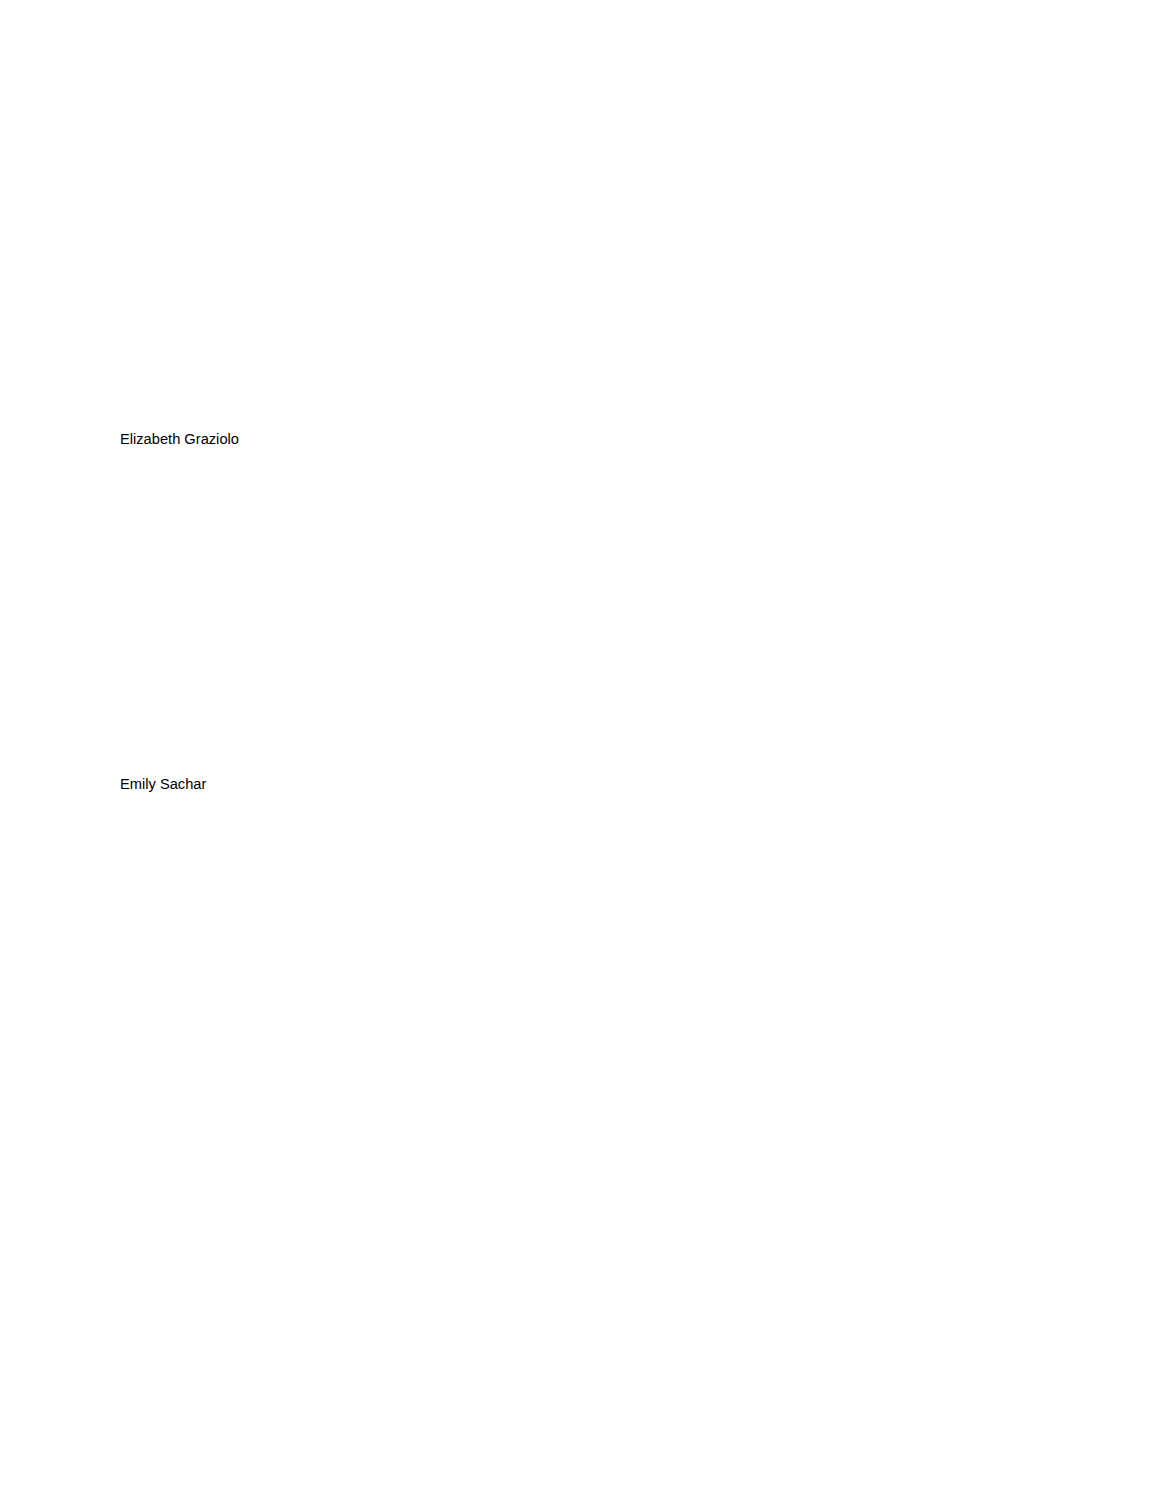Elizabeth Graziolo
Emily Sachar